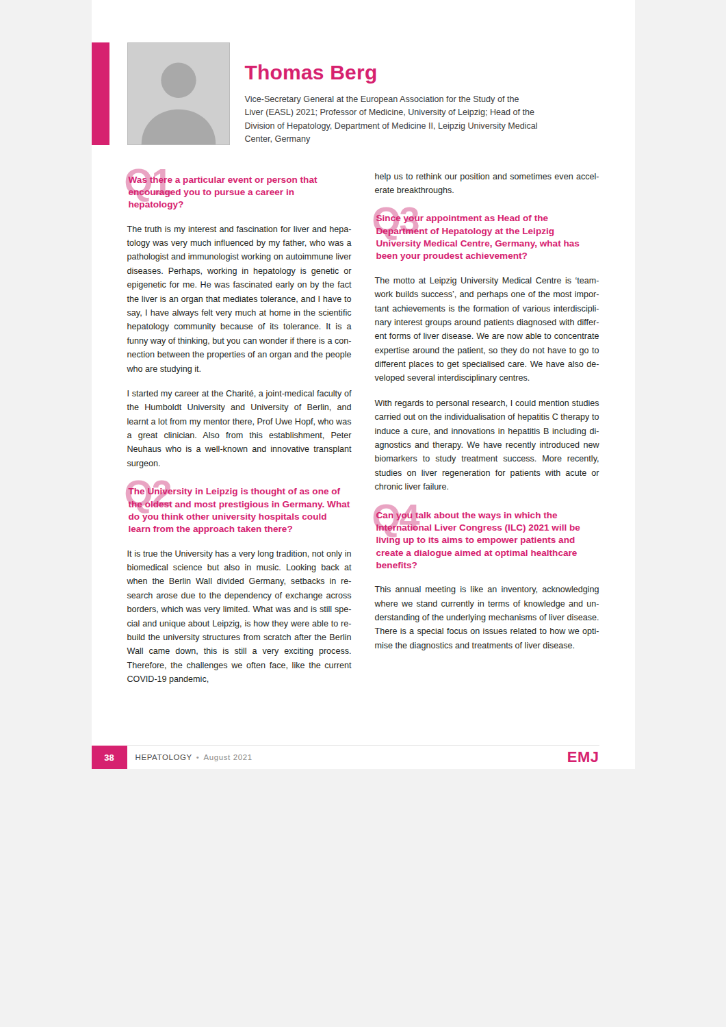Thomas Berg
Vice-Secretary General at the European Association for the Study of the Liver (EASL) 2021; Professor of Medicine, University of Leipzig; Head of the Division of Hepatology, Department of Medicine II, Leipzig University Medical Center, Germany
Q1
Was there a particular event or person that encouraged you to pursue a career in hepatology?
The truth is my interest and fascination for liver and hepatology was very much influenced by my father, who was a pathologist and immunologist working on autoimmune liver diseases. Perhaps, working in hepatology is genetic or epigenetic for me. He was fascinated early on by the fact the liver is an organ that mediates tolerance, and I have to say, I have always felt very much at home in the scientific hepatology community because of its tolerance. It is a funny way of thinking, but you can wonder if there is a connection between the properties of an organ and the people who are studying it.
I started my career at the Charité, a joint-medical faculty of the Humboldt University and University of Berlin, and learnt a lot from my mentor there, Prof Uwe Hopf, who was a great clinician. Also from this establishment, Peter Neuhaus who is a well-known and innovative transplant surgeon.
Q2
The University in Leipzig is thought of as one of the oldest and most prestigious in Germany. What do you think other university hospitals could learn from the approach taken there?
It is true the University has a very long tradition, not only in biomedical science but also in music. Looking back at when the Berlin Wall divided Germany, setbacks in research arose due to the dependency of exchange across borders, which was very limited. What was and is still special and unique about Leipzig, is how they were able to rebuild the university structures from scratch after the Berlin Wall came down, this is still a very exciting process. Therefore, the challenges we often face, like the current COVID-19 pandemic,
help us to rethink our position and sometimes even accelerate breakthroughs.
Q3
Since your appointment as Head of the Department of Hepatology at the Leipzig University Medical Centre, Germany, what has been your proudest achievement?
The motto at Leipzig University Medical Centre is ‘teamwork builds success’, and perhaps one of the most important achievements is the formation of various interdisciplinary interest groups around patients diagnosed with different forms of liver disease. We are now able to concentrate expertise around the patient, so they do not have to go to different places to get specialised care. We have also developed several interdisciplinary centres.
With regards to personal research, I could mention studies carried out on the individualisation of hepatitis C therapy to induce a cure, and innovations in hepatitis B including diagnostics and therapy. We have recently introduced new biomarkers to study treatment success. More recently, studies on liver regeneration for patients with acute or chronic liver failure.
Q4
Can you talk about the ways in which the International Liver Congress (ILC) 2021 will be living up to its aims to empower patients and create a dialogue aimed at optimal healthcare benefits?
This annual meeting is like an inventory, acknowledging where we stand currently in terms of knowledge and understanding of the underlying mechanisms of liver disease. There is a special focus on issues related to how we optimise the diagnostics and treatments of liver disease.
38
HEPATOLOGY • August 2021
EMJ